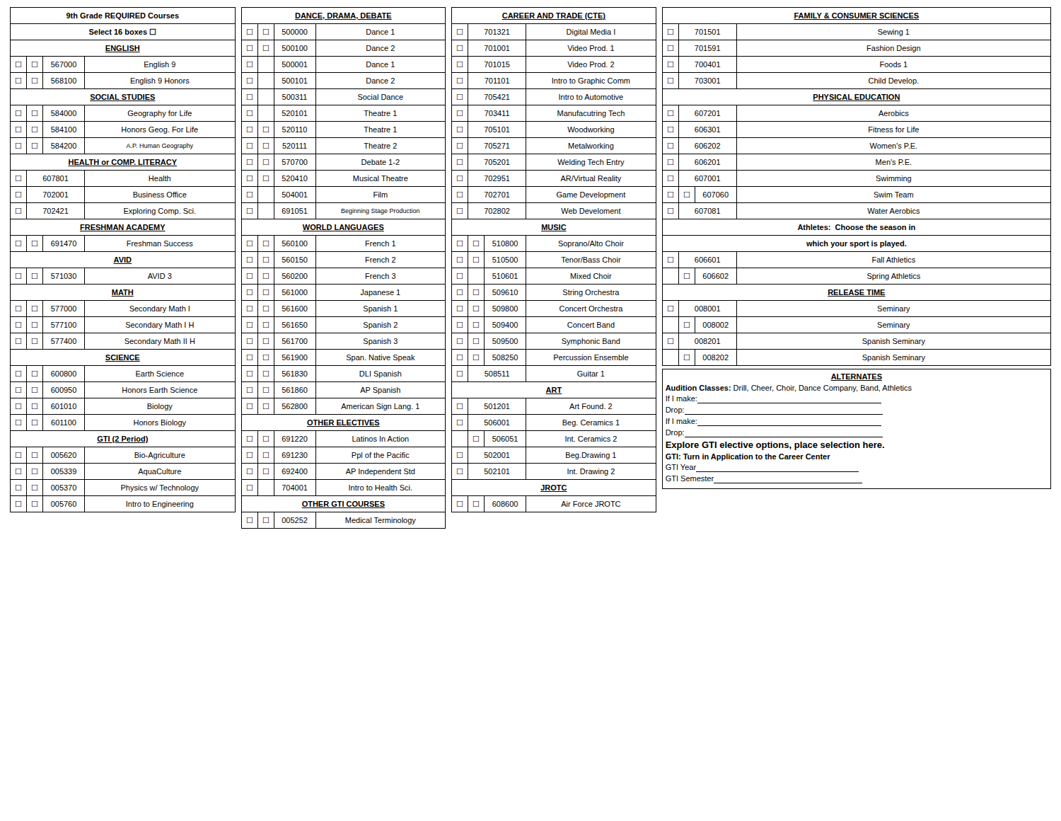| / 9th Grade REQUIRED Courses / / Select 16 boxes ☐ / / ENGLISH / / ☐ / ☐ / 567000 / English 9 / / ☐ / ☐ / 568100 / English 9 Honors / / SOCIAL STUDIES / / ☐ / ☐ / 584000 / Geography for Life / / ☐ / ☐ / 584100 / Honors Geog. For Life / / ☐ / ☐ / 584200 / A.P. Human Geography / / HEALTH or COMP. LITERACY / / ☐ / 607801 / Health / / ☐ / 702001 / Business Office / / ☐ / 702421 / Exploring Comp. Sci. / / FRESHMAN ACADEMY / / ☐ / ☐ / 691470 / Freshman Success / / AVID / / ☐ / ☐ / 571030 / AVID 3 / / MATH / / ☐ / ☐ / 577000 / Secondary Math I / / ☐ / ☐ / 577100 / Secondary Math I H / / ☐ / ☐ / 577400 / Secondary Math II H / / SCIENCE / / ☐ / ☐ / 600800 / Earth Science / / ☐ / ☐ / 600950 / Honors Earth Science / / ☐ / ☐ / 601010 / Biology / / ☐ / ☐ / 601100 / Honors Biology / / GTI (2 Period) / / ☐ / ☐ / 005620 / Bio-Agriculture / / ☐ / ☐ / 005339 / AquaCulture / / ☐ / ☐ / 005370 / Physics w/ Technology / / ☐ / ☐ / 005760 / Intro to Engineering / | / DANCE, DRAMA, DEBATE / / ☐ / ☐ / 500000 / Dance 1 / / ☐ / ☐ / 500100 / Dance 2 / / ☐ / / 500001 / Dance 1 / / ☐ / / 500101 / Dance 2 / / ☐ / / 500311 / Social Dance / / ☐ / / 520101 / Theatre 1 / / ☐ / ☐ / 520110 / Theatre 1 / / ☐ / ☐ / 520111 / Theatre 2 / / ☐ / ☐ / 570700 / Debate 1-2 / / ☐ / ☐ / 520410 / Musical Theatre / / ☐ / / 504001 / Film / / ☐ / / 691051 / Beginning Stage Production / / WORLD LANGUAGES / / ☐ / ☐ / 560100 / French 1 / / ☐ / ☐ / 560150 / French 2 / / ☐ / ☐ / 560200 / French 3 / / ☐ / ☐ / 561000 / Japanese 1 / / ☐ / ☐ / 561600 / Spanish 1 / / ☐ / ☐ / 561650 / Spanish 2 / / ☐ / ☐ / 561700 / Spanish 3 / / ☐ / ☐ / 561900 / Span. Native Speak / / ☐ / ☐ / 561830 / DLI Spanish / / ☐ / ☐ / 561860 / AP Spanish / / ☐ / ☐ / 562800 / American Sign Lang. 1 / / OTHER ELECTIVES / / ☐ / ☐ / 691220 / Latinos In Action / / ☐ / ☐ / 691230 / Ppl of the Pacific / / ☐ / ☐ / 692400 / AP Independent Std / / ☐ / / 704001 / Intro to Health Sci. / / OTHER GTI COURSES / / ☐ / ☐ / 005252 / Medical Terminology / | / CAREER AND TRADE (CTE) / / ☐ / 701321 / Digital Media I / / ☐ / 701001 / Video Prod. 1 / / ☐ / 701015 / Video Prod. 2 / / ☐ / 701101 / Intro to Graphic Comm / / ☐ / 705421 / Intro to Automotive / / ☐ / 703411 / Manufacutring Tech / / ☐ / 705101 / Woodworking / / ☐ / 705271 / Metalworking / / ☐ / 705201 / Welding Tech Entry / / ☐ / 702951 / AR/Virtual Reality / / ☐ / 702701 / Game Development / / ☐ / 702802 / Web Develoment / / MUSIC / / ☐ / ☐ / 510800 / Soprano/Alto Choir / / ☐ / ☐ / 510500 / Tenor/Bass Choir / / ☐ / / 510601 / Mixed Choir / / ☐ / ☐ / 509610 / String Orchestra / / ☐ / ☐ / 509800 / Concert Orchestra / / ☐ / ☐ / 509400 / Concert Band / / ☐ / ☐ / 509500 / Symphonic Band / / ☐ / ☐ / 508250 / Percussion Ensemble / / ☐ / 508511 / Guitar 1 / / ART / / ☐ / 501201 / Art Found. 2 / / ☐ / 506001 / Beg. Ceramics 1 / / / ☐ / 506051 / Int. Ceramics 2 / / ☐ / 502001 / Beg.Drawing 1 / / ☐ / 502101 / Int. Drawing 2 / / JROTC / / ☐ / ☐ / 608600 / Air Force JROTC / | / FAMILY & CONSUMER SCIENCES / / ☐ / 701501 / Sewing 1 / / ☐ / 701591 / Fashion Design / / ☐ / 700401 / Foods 1 / / ☐ / 703001 / Child Develop. / / PHYSICAL EDUCATION / / ☐ / 607201 / Aerobics / / ☐ / 606301 / Fitness for Life / / ☐ / 606202 / Women's P.E. / / ☐ / 606201 / Men's P.E. / / ☐ / 607001 / Swimming / / ☐ / ☐ / 607060 / Swim Team / / ☐ / 607081 / Water Aerobics / / Athletes: Choose the season in / / which your sport is played. / / ☐ / 606601 / Fall Athletics / / / ☐ / 606602 / Spring Athletics / / RELEASE TIME / / ☐ / 008001 / Seminary / / / ☐ / 008002 / Seminary / / ☐ / 008201 / Spanish Seminary / / / ☐ / 008202 / Spanish Seminary / ALTERNATES Audition Classes: Drill, Cheer, Choir, Dance Company, Band, Athletics If I make: Drop: If I make: Drop: Explore GTI elective options, place selection here. GTI: Turn in Application to the Career Center GTI Year GTI Semester |